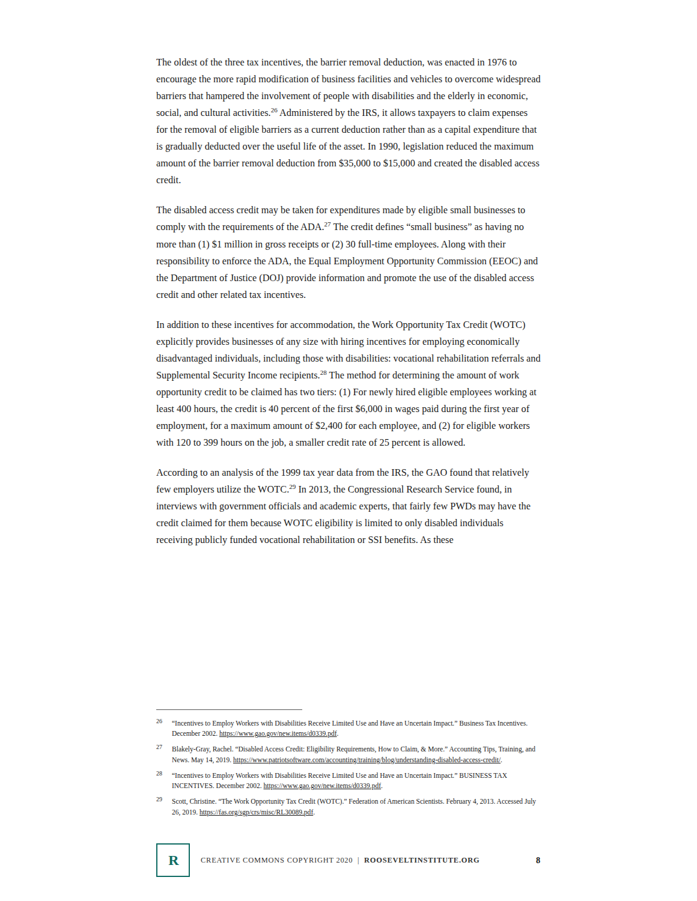The oldest of the three tax incentives, the barrier removal deduction, was enacted in 1976 to encourage the more rapid modification of business facilities and vehicles to overcome widespread barriers that hampered the involvement of people with disabilities and the elderly in economic, social, and cultural activities.26 Administered by the IRS, it allows taxpayers to claim expenses for the removal of eligible barriers as a current deduction rather than as a capital expenditure that is gradually deducted over the useful life of the asset. In 1990, legislation reduced the maximum amount of the barrier removal deduction from $35,000 to $15,000 and created the disabled access credit.
The disabled access credit may be taken for expenditures made by eligible small businesses to comply with the requirements of the ADA.27 The credit defines “small business” as having no more than (1) $1 million in gross receipts or (2) 30 full-time employees. Along with their responsibility to enforce the ADA, the Equal Employment Opportunity Commission (EEOC) and the Department of Justice (DOJ) provide information and promote the use of the disabled access credit and other related tax incentives.
In addition to these incentives for accommodation, the Work Opportunity Tax Credit (WOTC) explicitly provides businesses of any size with hiring incentives for employing economically disadvantaged individuals, including those with disabilities: vocational rehabilitation referrals and Supplemental Security Income recipients.28 The method for determining the amount of work opportunity credit to be claimed has two tiers: (1) For newly hired eligible employees working at least 400 hours, the credit is 40 percent of the first $6,000 in wages paid during the first year of employment, for a maximum amount of $2,400 for each employee, and (2) for eligible workers with 120 to 399 hours on the job, a smaller credit rate of 25 percent is allowed.
According to an analysis of the 1999 tax year data from the IRS, the GAO found that relatively few employers utilize the WOTC.29 In 2013, the Congressional Research Service found, in interviews with government officials and academic experts, that fairly few PWDs may have the credit claimed for them because WOTC eligibility is limited to only disabled individuals receiving publicly funded vocational rehabilitation or SSI benefits. As these
26“Incentives to Employ Workers with Disabilities Receive Limited Use and Have an Uncertain Impact.” Business Tax Incentives. December 2002. https://www.gao.gov/new.items/d0339.pdf.
27 Blakely-Gray, Rachel. “Disabled Access Credit: Eligibility Requirements, How to Claim, & More.” Accounting Tips, Training, and News. May 14, 2019. https://www.patriotsoftware.com/accounting/training/blog/understanding-disabled-access-credit/.
28“Incentives to Employ Workers with Disabilities Receive Limited Use and Have an Uncertain Impact.” BUSINESS TAX INCENTIVES. December 2002. https://www.gao.gov/new.items/d0339.pdf.
29 Scott, Christine. “The Work Opportunity Tax Credit (WOTC).” Federation of American Scientists. February 4, 2013. Accessed July 26, 2019. https://fas.org/sgp/crs/misc/RL30089.pdf.
R
Creative Commons Copyright 2020 | rooseveltinstitute.org
8